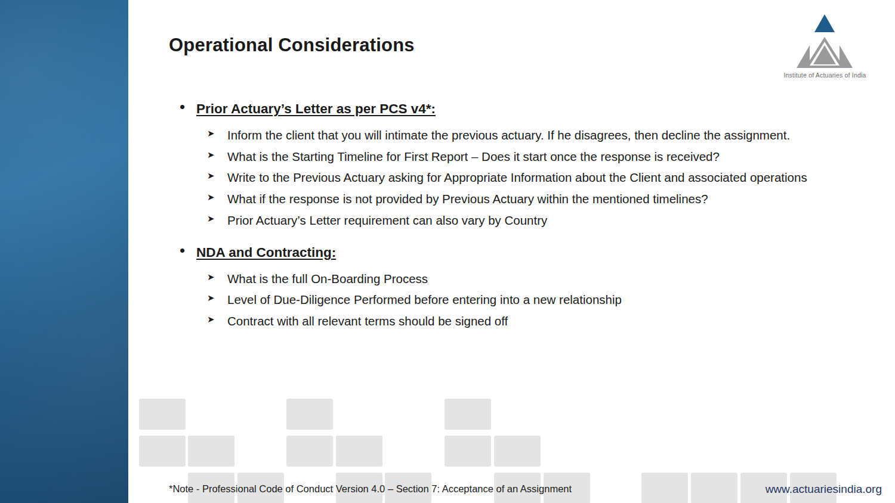Institute of Actuaries of India
Operational Considerations
Prior Actuary’s Letter as per PCS v4*:
Inform the client that you will intimate the previous actuary. If he disagrees, then decline the assignment.
What is the Starting Timeline for First Report – Does it start once the response is received?
Write to the Previous Actuary asking for Appropriate Information about the Client and associated operations
What if the response is not provided by Previous Actuary within the mentioned timelines?
Prior Actuary’s Letter requirement can also vary by Country
NDA and Contracting:
What is the full On-Boarding Process
Level of Due-Diligence Performed before entering into a new relationship
Contract with all relevant terms should be signed off
*Note - Professional Code of Conduct Version 4.0 – Section 7: Acceptance of an Assignment
www.actuariesindia.org